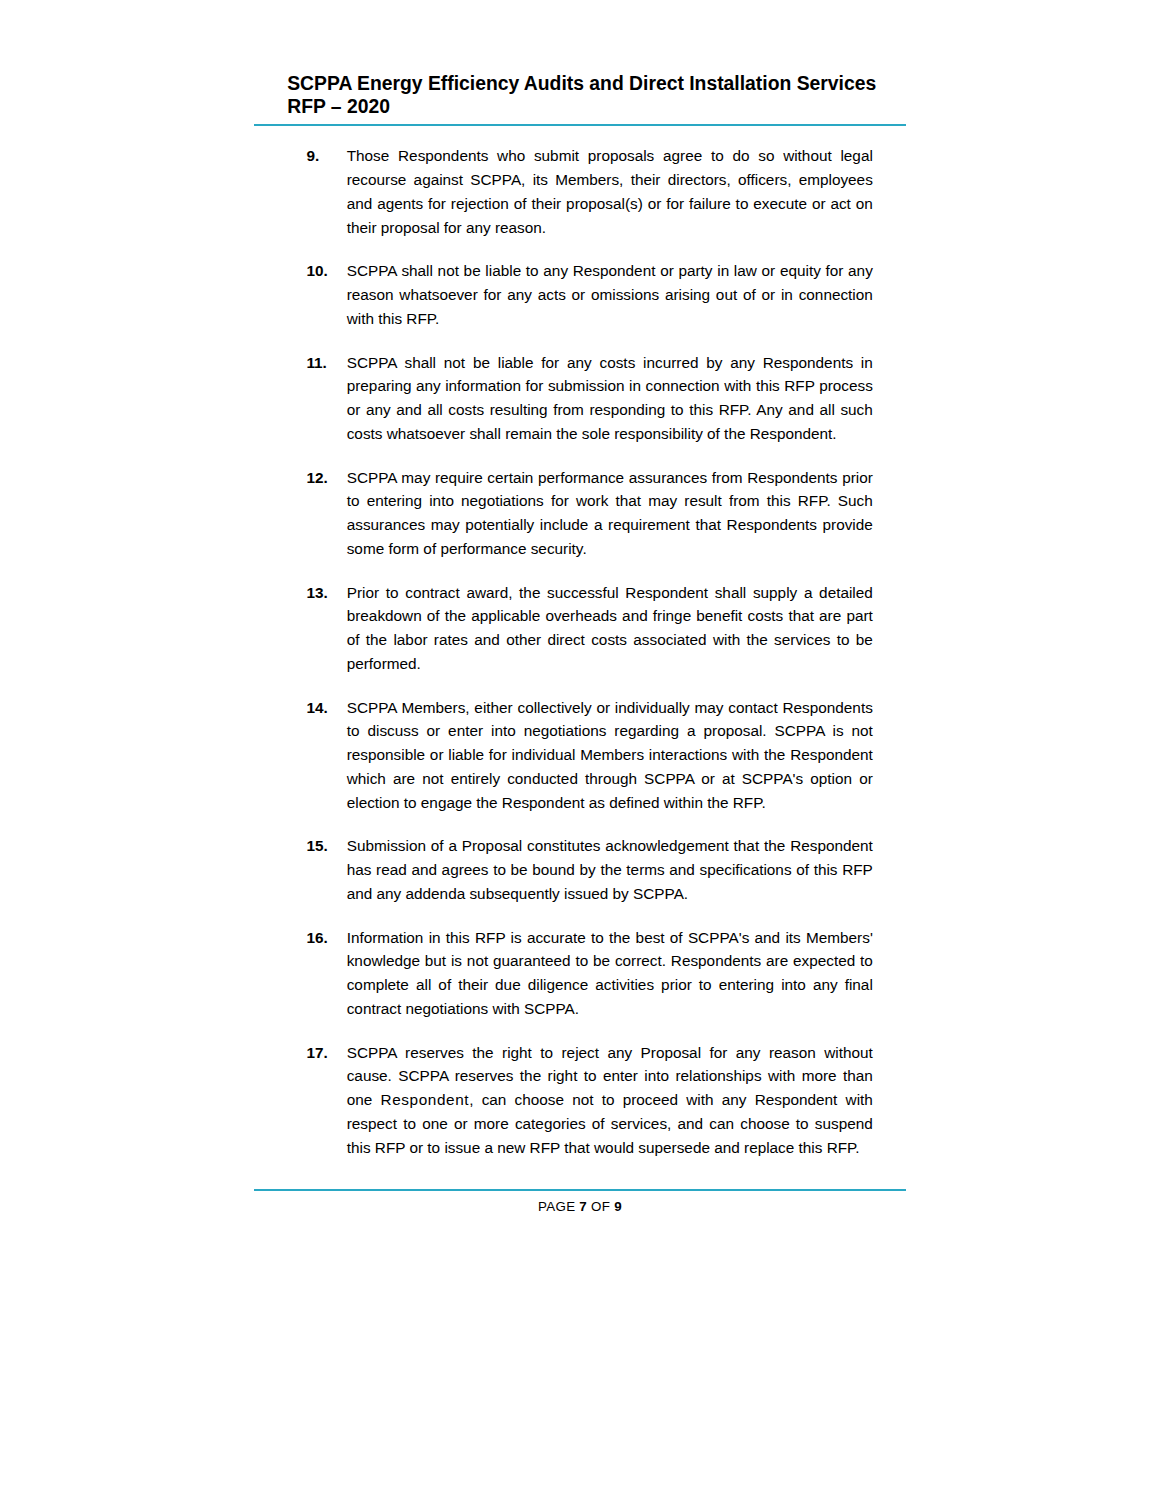SCPPA Energy Efficiency Audits and Direct Installation Services RFP – 2020
Those Respondents who submit proposals agree to do so without legal recourse against SCPPA, its Members, their directors, officers, employees and agents for rejection of their proposal(s) or for failure to execute or act on their proposal for any reason.
SCPPA shall not be liable to any Respondent or party in law or equity for any reason whatsoever for any acts or omissions arising out of or in connection with this RFP.
SCPPA shall not be liable for any costs incurred by any Respondents in preparing any information for submission in connection with this RFP process or any and all costs resulting from responding to this RFP. Any and all such costs whatsoever shall remain the sole responsibility of the Respondent.
SCPPA may require certain performance assurances from Respondents prior to entering into negotiations for work that may result from this RFP. Such assurances may potentially include a requirement that Respondents provide some form of performance security.
Prior to contract award, the successful Respondent shall supply a detailed breakdown of the applicable overheads and fringe benefit costs that are part of the labor rates and other direct costs associated with the services to be performed.
SCPPA Members, either collectively or individually may contact Respondents to discuss or enter into negotiations regarding a proposal. SCPPA is not responsible or liable for individual Members interactions with the Respondent which are not entirely conducted through SCPPA or at SCPPA's option or election to engage the Respondent as defined within the RFP.
Submission of a Proposal constitutes acknowledgement that the Respondent has read and agrees to be bound by the terms and specifications of this RFP and any addenda subsequently issued by SCPPA.
Information in this RFP is accurate to the best of SCPPA's and its Members' knowledge but is not guaranteed to be correct. Respondents are expected to complete all of their due diligence activities prior to entering into any final contract negotiations with SCPPA.
SCPPA reserves the right to reject any Proposal for any reason without cause. SCPPA reserves the right to enter into relationships with more than one Respondent, can choose not to proceed with any Respondent with respect to one or more categories of services, and can choose to suspend this RFP or to issue a new RFP that would supersede and replace this RFP.
PAGE 7 OF 9